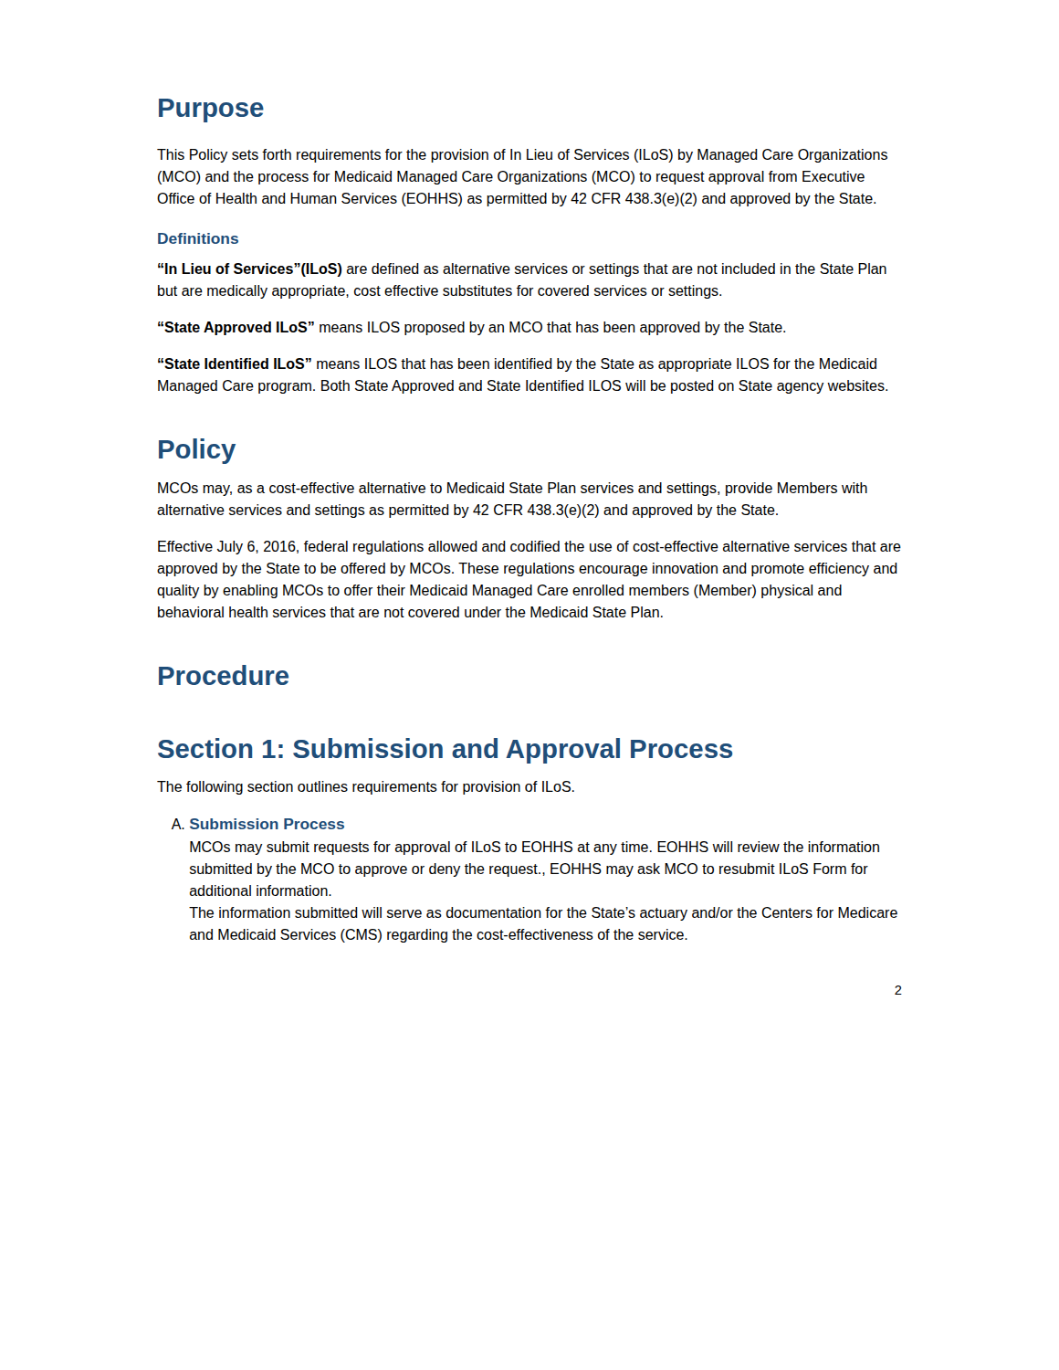Purpose
This Policy sets forth requirements for the provision of In Lieu of Services (ILoS) by Managed Care Organizations (MCO) and the process for Medicaid Managed Care Organizations (MCO) to request approval from Executive Office of Health and Human Services (EOHHS) as permitted by 42 CFR 438.3(e)(2) and approved by the State.
Definitions
“In Lieu of Services”(ILoS) are defined as alternative services or settings that are not included in the State Plan but are medically appropriate, cost effective substitutes for covered services or settings.
“State Approved ILoS” means ILOS proposed by an MCO that has been approved by the State.
“State Identified ILoS” means ILOS that has been identified by the State as appropriate ILOS for the Medicaid Managed Care program. Both State Approved and State Identified ILOS will be posted on State agency websites.
Policy
MCOs may, as a cost-effective alternative to Medicaid State Plan services and settings, provide Members with alternative services and settings as permitted by 42 CFR 438.3(e)(2) and approved by the State.
Effective July 6, 2016, federal regulations allowed and codified the use of cost-effective alternative services that are approved by the State to be offered by MCOs. These regulations encourage innovation and promote efficiency and quality by enabling MCOs to offer their Medicaid Managed Care enrolled members (Member) physical and behavioral health services that are not covered under the Medicaid State Plan.
Procedure
Section 1: Submission and Approval Process
The following section outlines requirements for provision of ILoS.
Submission Process
MCOs may submit requests for approval of ILoS to EOHHS at any time. EOHHS will review the information submitted by the MCO to approve or deny the request., EOHHS may ask MCO to resubmit ILoS Form for additional information.
The information submitted will serve as documentation for the State’s actuary and/or the Centers for Medicare and Medicaid Services (CMS) regarding the cost-effectiveness of the service.
2